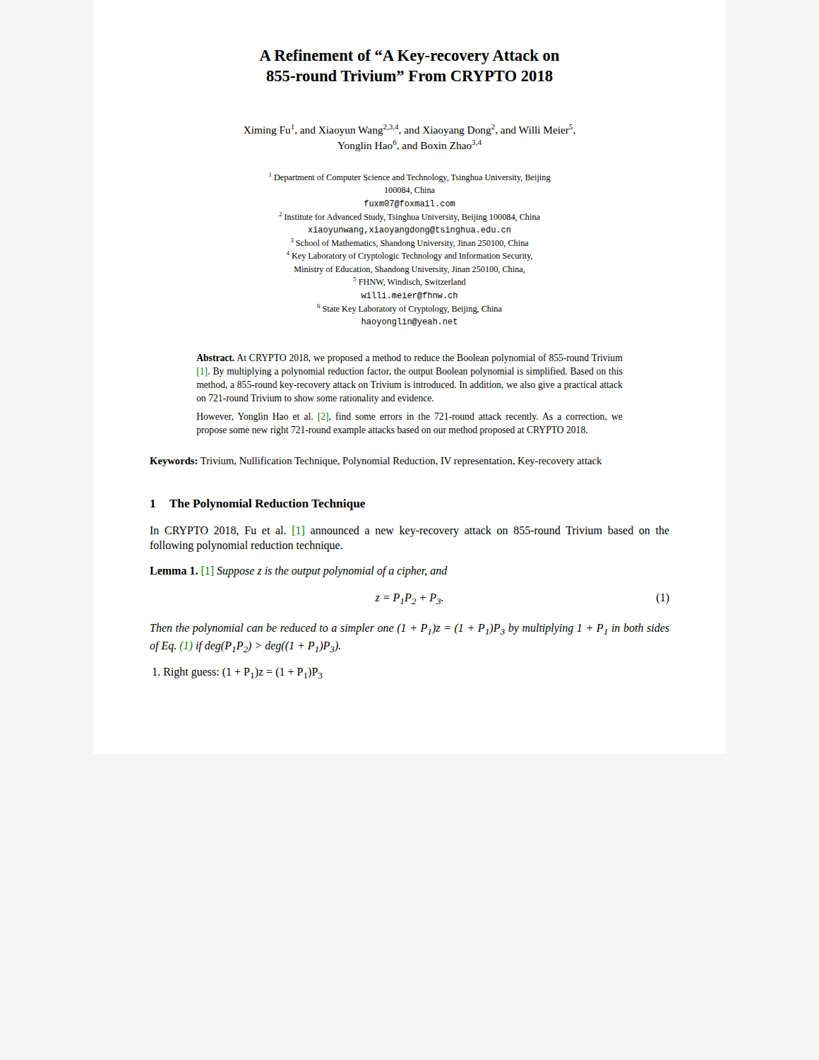A Refinement of “A Key-recovery Attack on
855-round Trivium” From CRYPTO 2018
Ximing Fu1, and Xiaoyun Wang2,3,4, and Xiaoyang Dong2, and Willi Meier5,
Yonglin Hao6, and Boxin Zhao3,4
1 Department of Computer Science and Technology, Tsinghua University, Beijing
100084, China
fuxm07@foxmail.com
2 Institute for Advanced Study, Tsinghua University, Beijing 100084, China
xiaoyunwang,xiaoyangdong@tsinghua.edu.cn
3 School of Mathematics, Shandong University, Jinan 250100, China
4 Key Laboratory of Cryptologic Technology and Information Security,
Ministry of Education, Shandong University, Jinan 250100, China,
5 FHNW, Windisch, Switzerland
willi.meier@fhnw.ch
6 State Key Laboratory of Cryptology, Beijing, China
haoyonglin@yeah.net
Abstract. At CRYPTO 2018, we proposed a method to reduce the Boolean polynomial of 855-round Trivium [1]. By multiplying a polynomial reduction factor, the output Boolean polynomial is simplified. Based on this method, a 855-round key-recovery attack on Trivium is introduced. In addition, we also give a practical attack on 721-round Trivium to show some rationality and evidence.
However, Yonglin Hao et al. [2], find some errors in the 721-round attack recently. As a correction, we propose some new right 721-round example attacks based on our method proposed at CRYPTO 2018.
Keywords: Trivium, Nullification Technique, Polynomial Reduction, IV representation, Key-recovery attack
1 The Polynomial Reduction Technique
In CRYPTO 2018, Fu et al. [1] announced a new key-recovery attack on 855-round Trivium based on the following polynomial reduction technique.
Lemma 1. [1] Suppose z is the output polynomial of a cipher, and
z = P1P2 + P3. (1)
Then the polynomial can be reduced to a simpler one (1 + P1)z = (1 + P1)P3 by multiplying 1 + P1 in both sides of Eq. (1) if deg(P1P2) > deg((1 + P1)P3).
Right guess: (1 + P1)z = (1 + P1)P3